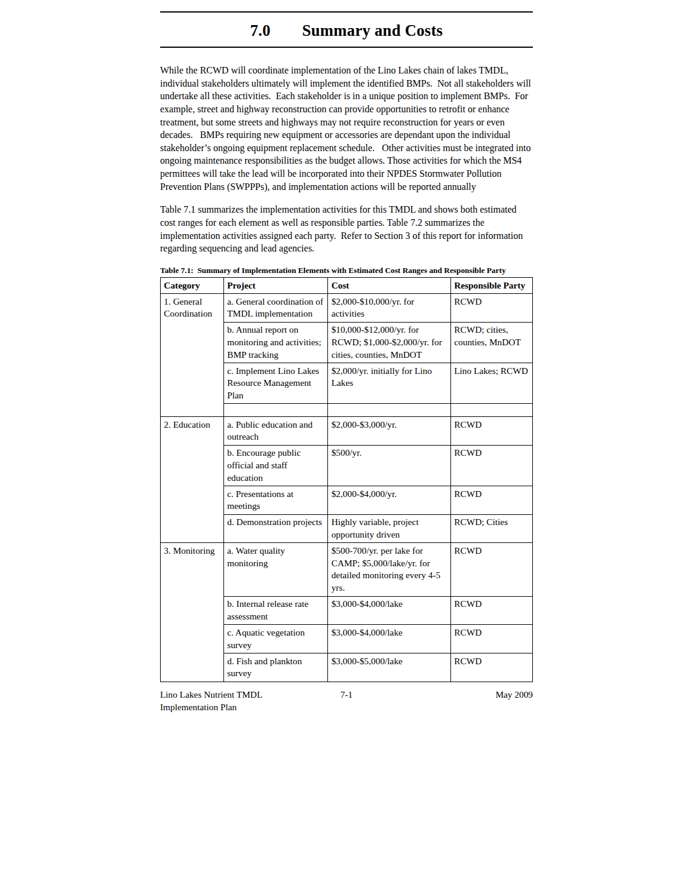7.0 Summary and Costs
While the RCWD will coordinate implementation of the Lino Lakes chain of lakes TMDL, individual stakeholders ultimately will implement the identified BMPs. Not all stakeholders will undertake all these activities. Each stakeholder is in a unique position to implement BMPs. For example, street and highway reconstruction can provide opportunities to retrofit or enhance treatment, but some streets and highways may not require reconstruction for years or even decades. BMPs requiring new equipment or accessories are dependant upon the individual stakeholder’s ongoing equipment replacement schedule. Other activities must be integrated into ongoing maintenance responsibilities as the budget allows. Those activities for which the MS4 permittees will take the lead will be incorporated into their NPDES Stormwater Pollution Prevention Plans (SWPPPs), and implementation actions will be reported annually
Table 7.1 summarizes the implementation activities for this TMDL and shows both estimated cost ranges for each element as well as responsible parties. Table 7.2 summarizes the implementation activities assigned each party. Refer to Section 3 of this report for information regarding sequencing and lead agencies.
Table 7.1: Summary of Implementation Elements with Estimated Cost Ranges and Responsible Party
| Category | Project | Cost | Responsible Party |
| --- | --- | --- | --- |
| 1. General Coordination | a. General coordination of TMDL implementation | $2,000-$10,000/yr. for activities | RCWD |
| b. Annual report on monitoring and activities; BMP tracking | $10,000-$12,000/yr. for RCWD; $1,000-$2,000/yr. for cities, counties, MnDOT | RCWD; cities, counties, MnDOT |
| c. Implement Lino Lakes Resource Management Plan | $2,000/yr. initially for Lino Lakes | Lino Lakes; RCWD |
| 2. Education | a. Public education and outreach | $2,000-$3,000/yr. | RCWD |
| b. Encourage public official and staff education | $500/yr. | RCWD |
| c. Presentations at meetings | $2,000-$4,000/yr. | RCWD |
| d. Demonstration projects | Highly variable, project opportunity driven | RCWD; Cities |
| 3. Monitoring | a. Water quality monitoring | $500-700/yr. per lake for CAMP; $5,000/lake/yr. for detailed monitoring every 4-5 yrs. | RCWD |
| b. Internal release rate assessment | $3,000-$4,000/lake | RCWD |
| c. Aquatic vegetation survey | $3,000-$4,000/lake | RCWD |
| d. Fish and plankton survey | $3,000-$5,000/lake | RCWD |
Lino Lakes Nutrient TMDL
Implementation Plan
7-1
May 2009